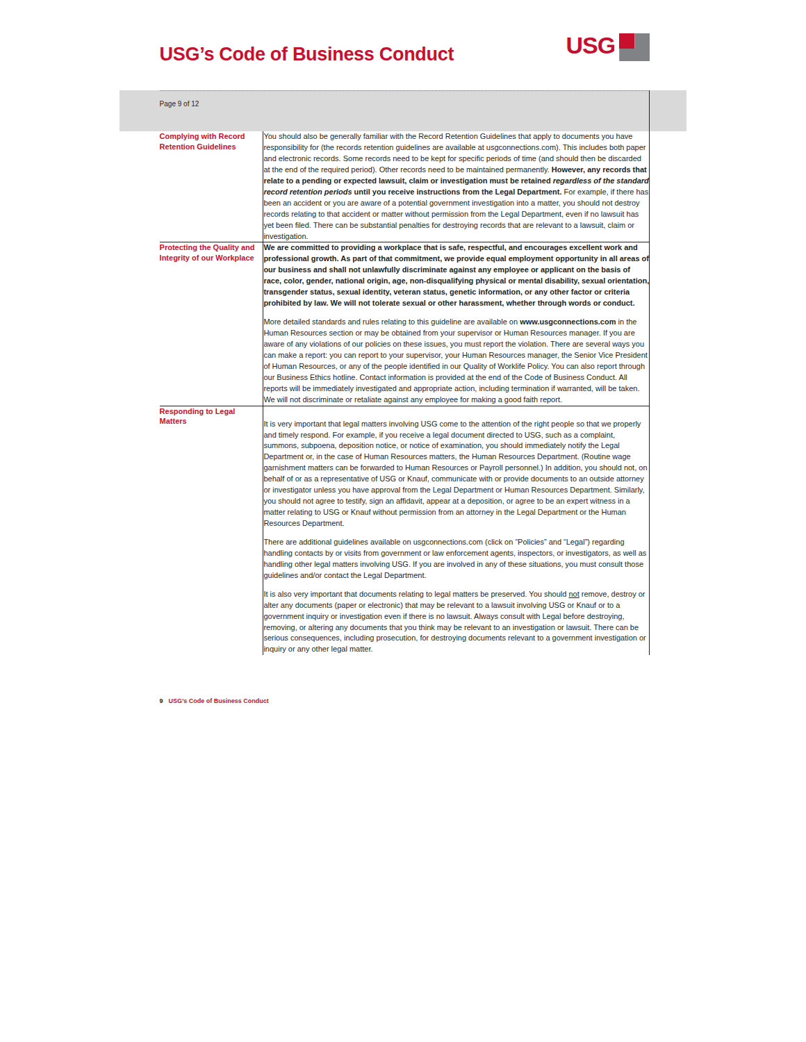USG’s Code of Business Conduct
USG
Page 9 of 12
| Complying with Record Retention Guidelines | You should also be generally familiar with the Record Retention Guidelines that apply to documents you have responsibility for (the records retention guidelines are available at usgconnections.com). This includes both paper and electronic records. Some records need to be kept for specific periods of time (and should then be discarded at the end of the required period). Other records need to be maintained permanently. However, any records that relate to a pending or expected lawsuit, claim or investigation must be retained regardless of the standard record retention periods until you receive instructions from the Legal Department. For example, if there has been an accident or you are aware of a potential government investigation into a matter, you should not destroy records relating to that accident or matter without permission from the Legal Department, even if no lawsuit has yet been filed. There can be substantial penalties for destroying records that are relevant to a lawsuit, claim or investigation. |
| Protecting the Quality and Integrity of our Workplace | We are committed to providing a workplace that is safe, respectful, and encourages excellent work and professional growth. As part of that commitment, we provide equal employment opportunity in all areas of our business and shall not unlawfully discriminate against any employee or applicant on the basis of race, color, gender, national origin, age, non-disqualifying physical or mental disability, sexual orientation, transgender status, sexual identity, veteran status, genetic information, or any other factor or criteria prohibited by law. We will not tolerate sexual or other harassment, whether through words or conduct. More detailed standards and rules relating to this guideline are available on www.usgconnections.com in the Human Resources section or may be obtained from your supervisor or Human Resources manager. If you are aware of any violations of our policies on these issues, you must report the violation. There are several ways you can make a report: you can report to your supervisor, your Human Resources manager, the Senior Vice President of Human Resources, or any of the people identified in our Quality of Worklife Policy. You can also report through our Business Ethics hotline. Contact information is provided at the end of the Code of Business Conduct. All reports will be immediately investigated and appropriate action, including termination if warranted, will be taken. We will not discriminate or retaliate against any employee for making a good faith report. |
| Responding to Legal Matters | It is very important that legal matters involving USG come to the attention of the right people so that we properly and timely respond. For example, if you receive a legal document directed to USG, such as a complaint, summons, subpoena, deposition notice, or notice of examination, you should immediately notify the Legal Department or, in the case of Human Resources matters, the Human Resources Department. (Routine wage garnishment matters can be forwarded to Human Resources or Payroll personnel.) In addition, you should not, on behalf of or as a representative of USG or Knauf, communicate with or provide documents to an outside attorney or investigator unless you have approval from the Legal Department or Human Resources Department. Similarly, you should not agree to testify, sign an affidavit, appear at a deposition, or agree to be an expert witness in a matter relating to USG or Knauf without permission from an attorney in the Legal Department or the Human Resources Department. There are additional guidelines available on usgconnections.com (click on “Policies” and “Legal”) regarding handling contacts by or visits from government or law enforcement agents, inspectors, or investigators, as well as handling other legal matters involving USG. If you are involved in any of these situations, you must consult those guidelines and/or contact the Legal Department. It is also very important that documents relating to legal matters be preserved. You should not remove, destroy or alter any documents (paper or electronic) that may be relevant to a lawsuit involving USG or Knauf or to a government inquiry or investigation even if there is no lawsuit. Always consult with Legal before destroying, removing, or altering any documents that you think may be relevant to an investigation or lawsuit. There can be serious consequences, including prosecution, for destroying documents relevant to a government investigation or inquiry or any other legal matter. |
9 USG’s Code of Business Conduct